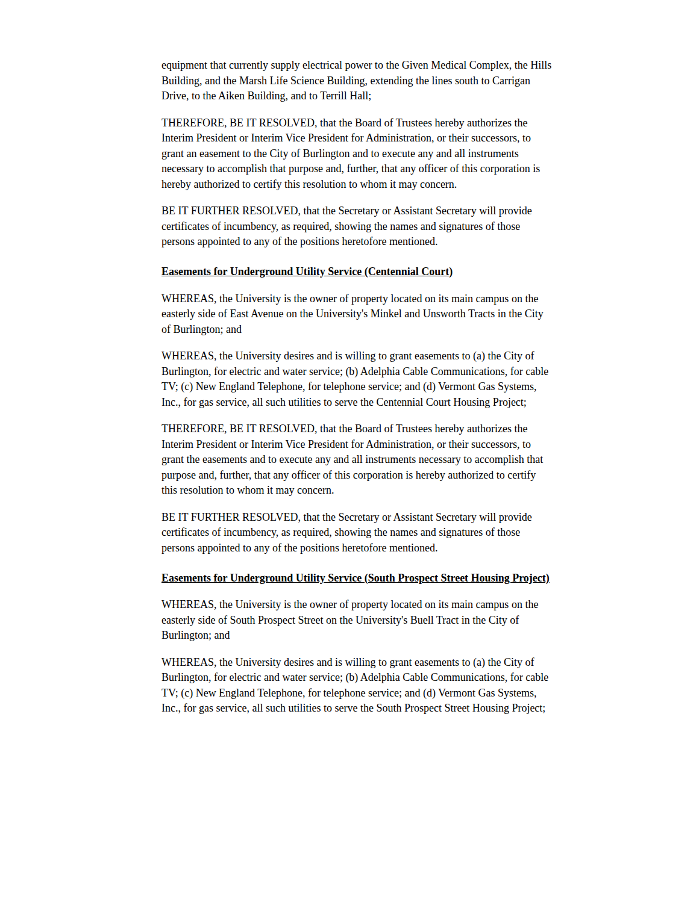equipment that currently supply electrical power to the Given Medical Complex, the Hills Building, and the Marsh Life Science Building, extending the lines south to Carrigan Drive, to the Aiken Building, and to Terrill Hall;
THEREFORE, BE IT RESOLVED, that the Board of Trustees hereby authorizes the Interim President or Interim Vice President for Administration, or their successors, to grant an easement to the City of Burlington and to execute any and all instruments necessary to accomplish that purpose and, further, that any officer of this corporation is hereby authorized to certify this resolution to whom it may concern.
BE IT FURTHER RESOLVED, that the Secretary or Assistant Secretary will provide certificates of incumbency, as required, showing the names and signatures of those persons appointed to any of the positions heretofore mentioned.
Easements for Underground Utility Service (Centennial Court)
WHEREAS, the University is the owner of property located on its main campus on the easterly side of East Avenue on the University's Minkel and Unsworth Tracts in the City of Burlington; and
WHEREAS, the University desires and is willing to grant easements to (a) the City of Burlington, for electric and water service; (b) Adelphia Cable Communications, for cable TV; (c) New England Telephone, for telephone service; and (d) Vermont Gas Systems, Inc., for gas service, all such utilities to serve the Centennial Court Housing Project;
THEREFORE, BE IT RESOLVED, that the Board of Trustees hereby authorizes the Interim President or Interim Vice President for Administration, or their successors, to grant the easements and to execute any and all instruments necessary to accomplish that purpose and, further, that any officer of this corporation is hereby authorized to certify this resolution to whom it may concern.
BE IT FURTHER RESOLVED, that the Secretary or Assistant Secretary will provide certificates of incumbency, as required, showing the names and signatures of those persons appointed to any of the positions heretofore mentioned.
Easements for Underground Utility Service (South Prospect Street Housing Project)
WHEREAS, the University is the owner of property located on its main campus on the easterly side of South Prospect Street on the University's Buell Tract in the City of Burlington; and
WHEREAS, the University desires and is willing to grant easements to (a) the City of Burlington, for electric and water service; (b) Adelphia Cable Communications, for cable TV; (c) New England Telephone, for telephone service; and (d) Vermont Gas Systems, Inc., for gas service, all such utilities to serve the South Prospect Street Housing Project;